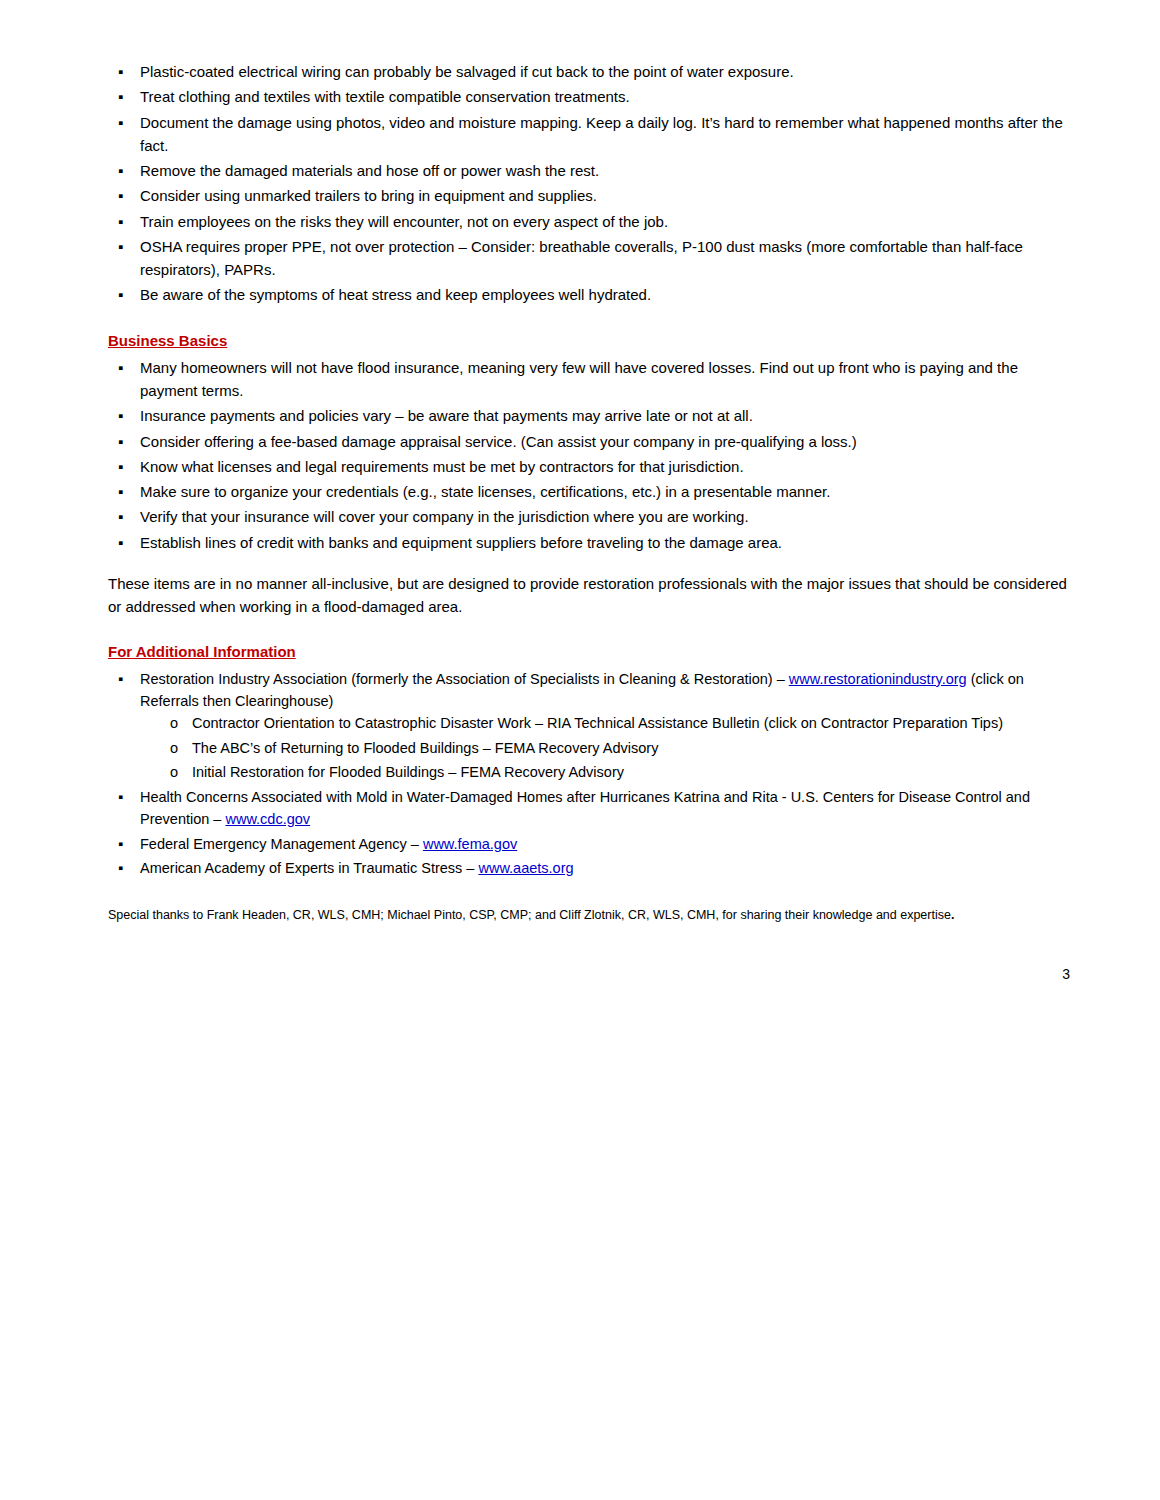Plastic-coated electrical wiring can probably be salvaged if cut back to the point of water exposure.
Treat clothing and textiles with textile compatible conservation treatments.
Document the damage using photos, video and moisture mapping. Keep a daily log. It’s hard to remember what happened months after the fact.
Remove the damaged materials and hose off or power wash the rest.
Consider using unmarked trailers to bring in equipment and supplies.
Train employees on the risks they will encounter, not on every aspect of the job.
OSHA requires proper PPE, not over protection – Consider: breathable coveralls, P-100 dust masks (more comfortable than half-face respirators), PAPRs.
Be aware of the symptoms of heat stress and keep employees well hydrated.
Business Basics
Many homeowners will not have flood insurance, meaning very few will have covered losses. Find out up front who is paying and the payment terms.
Insurance payments and policies vary – be aware that payments may arrive late or not at all.
Consider offering a fee-based damage appraisal service. (Can assist your company in pre-qualifying a loss.)
Know what licenses and legal requirements must be met by contractors for that jurisdiction.
Make sure to organize your credentials (e.g., state licenses, certifications, etc.) in a presentable manner.
Verify that your insurance will cover your company in the jurisdiction where you are working.
Establish lines of credit with banks and equipment suppliers before traveling to the damage area.
These items are in no manner all-inclusive, but are designed to provide restoration professionals with the major issues that should be considered or addressed when working in a flood-damaged area.
For Additional Information
Restoration Industry Association (formerly the Association of Specialists in Cleaning & Restoration) – www.restorationindustry.org (click on Referrals then Clearinghouse)
Contractor Orientation to Catastrophic Disaster Work – RIA Technical Assistance Bulletin (click on Contractor Preparation Tips)
The ABC’s of Returning to Flooded Buildings – FEMA Recovery Advisory
Initial Restoration for Flooded Buildings – FEMA Recovery Advisory
Health Concerns Associated with Mold in Water-Damaged Homes after Hurricanes Katrina and Rita - U.S. Centers for Disease Control and Prevention – www.cdc.gov
Federal Emergency Management Agency – www.fema.gov
American Academy of Experts in Traumatic Stress – www.aaets.org
Special thanks to Frank Headen, CR, WLS, CMH; Michael Pinto, CSP, CMP; and Cliff Zlotnik, CR, WLS, CMH, for sharing their knowledge and expertise.
3